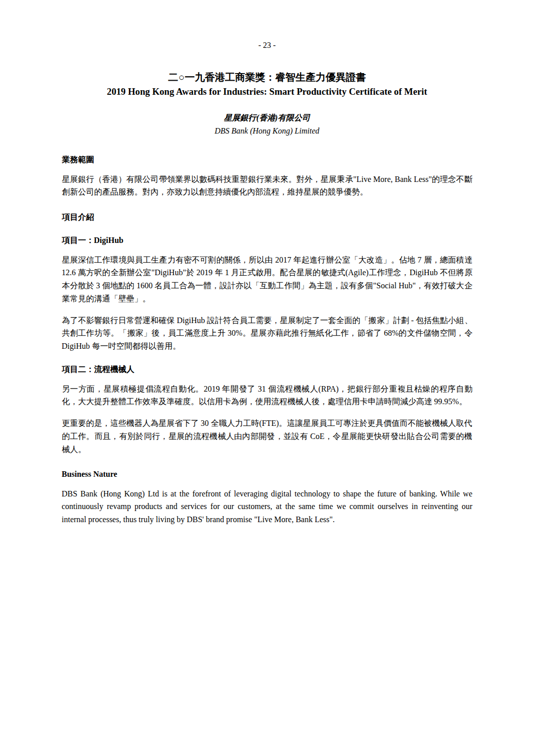- 23 -
二○一九香港工商業獎：睿智生產力優異證書 2019 Hong Kong Awards for Industries: Smart Productivity Certificate of Merit
星展銀行(香港)有限公司 DBS Bank (Hong Kong) Limited
業務範圍
星展銀行（香港）有限公司帶領業界以數碼科技重塑銀行業未來。對外，星展秉承"Live More, Bank Less"的理念不斷創新公司的產品服務。對內，亦致力以創意持續優化內部流程，維持星展的競爭優勢。
項目介紹
項目一：DigiHub
星展深信工作環境與員工生產力有密不可割的關係，所以由 2017 年起進行辦公室「大改造」。佔地 7 層，總面積達 12.6 萬方呎的全新辦公室"DigiHub"於 2019 年 1 月正式啟用。配合星展的敏捷式(Agile)工作理念，DigiHub 不但將原本分散於 3 個地點的 1600 名員工合為一體，設計亦以「互動工作間」為主題，設有多個"Social Hub"，有效打破大企業常見的溝通「壁壘」。
為了不影響銀行日常營運和確保 DigiHub 設計符合員工需要，星展制定了一套全面的「搬家」計劃 - 包括焦點小組、共創工作坊等。「搬家」後，員工滿意度上升 30%。星展亦藉此推行無紙化工作，節省了 68%的文件儲物空間，令 DigiHub 每一吋空間都得以善用。
項目二：流程機械人
另一方面，星展積極提倡流程自動化。2019 年開發了 31 個流程機械人(RPA)，把銀行部分重複且枯燥的程序自動化，大大提升整體工作效率及準確度。以信用卡為例，使用流程機械人後，處理信用卡申請時間減少高達 99.95%。
更重要的是，這些機器人為星展省下了 30 全職人力工時(FTE)。這讓星展員工可專注於更具價值而不能被機械人取代的工作。而且，有別於同行，星展的流程機械人由內部開發，並設有 CoE，令星展能更快研發出貼合公司需要的機械人。
Business Nature
DBS Bank (Hong Kong) Ltd is at the forefront of leveraging digital technology to shape the future of banking. While we continuously revamp products and services for our customers, at the same time we commit ourselves in reinventing our internal processes, thus truly living by DBS' brand promise "Live More, Bank Less".